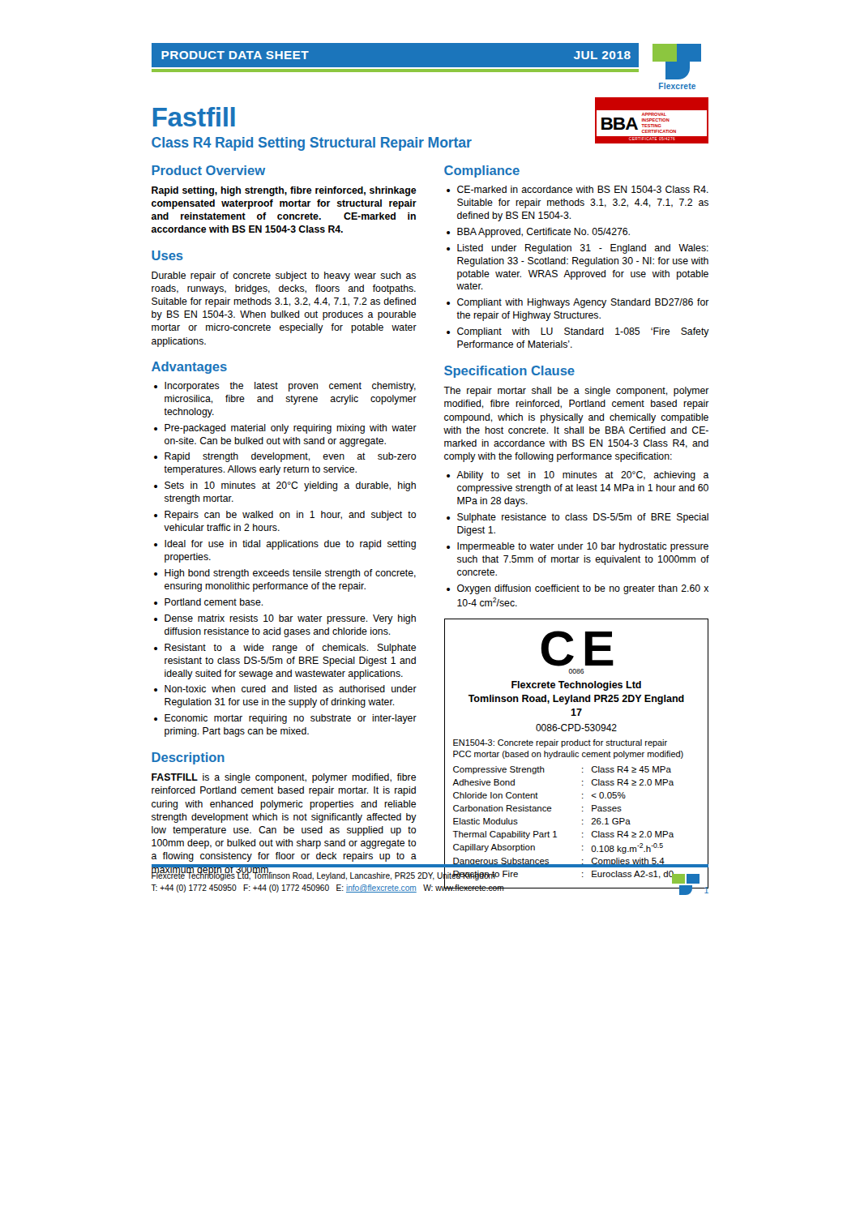PRODUCT DATA SHEET JUL 2018
Flexcrete
Fastfill
Class R4 Rapid Setting Structural Repair Mortar
BBA Approval
Inspection
Testing
Certification
CERTIFICATE 05/4276
Product Overview
Rapid setting, high strength, fibre reinforced, shrinkage compensated waterproof mortar for structural repair and reinstatement of concrete. CE-marked in accordance with BS EN 1504-3 Class R4.
Uses
Durable repair of concrete subject to heavy wear such as roads, runways, bridges, decks, floors and footpaths. Suitable for repair methods 3.1, 3.2, 4.4, 7.1, 7.2 as defined by BS EN 1504-3. When bulked out produces a pourable mortar or micro-concrete especially for potable water applications.
Advantages
Incorporates the latest proven cement chemistry, microsilica, fibre and styrene acrylic copolymer technology.
Pre-packaged material only requiring mixing with water on-site. Can be bulked out with sand or aggregate.
Rapid strength development, even at sub-zero temperatures. Allows early return to service.
Sets in 10 minutes at 20°C yielding a durable, high strength mortar.
Repairs can be walked on in 1 hour, and subject to vehicular traffic in 2 hours.
Ideal for use in tidal applications due to rapid setting properties.
High bond strength exceeds tensile strength of concrete, ensuring monolithic performance of the repair.
Portland cement base.
Dense matrix resists 10 bar water pressure. Very high diffusion resistance to acid gases and chloride ions.
Resistant to a wide range of chemicals. Sulphate resistant to class DS-5/5m of BRE Special Digest 1 and ideally suited for sewage and wastewater applications.
Non-toxic when cured and listed as authorised under Regulation 31 for use in the supply of drinking water.
Economic mortar requiring no substrate or inter-layer priming. Part bags can be mixed.
Description
FASTFILL is a single component, polymer modified, fibre reinforced Portland cement based repair mortar. It is rapid curing with enhanced polymeric properties and reliable strength development which is not significantly affected by low temperature use. Can be used as supplied up to 100mm deep, or bulked out with sharp sand or aggregate to a flowing consistency for floor or deck repairs up to a maximum depth of 300mm.
Compliance
CE-marked in accordance with BS EN 1504-3 Class R4. Suitable for repair methods 3.1, 3.2, 4.4, 7.1, 7.2 as defined by BS EN 1504-3.
BBA Approved, Certificate No. 05/4276.
Listed under Regulation 31 - England and Wales: Regulation 33 - Scotland: Regulation 30 - NI: for use with potable water. WRAS Approved for use with potable water.
Compliant with Highways Agency Standard BD27/86 for the repair of Highway Structures.
Compliant with LU Standard 1-085 ‘Fire Safety Performance of Materials’.
Specification Clause
The repair mortar shall be a single component, polymer modified, fibre reinforced, Portland cement based repair compound, which is physically and chemically compatible with the host concrete. It shall be BBA Certified and CE-marked in accordance with BS EN 1504-3 Class R4, and comply with the following performance specification:
Ability to set in 10 minutes at 20°C, achieving a compressive strength of at least 14 MPa in 1 hour and 60 MPa in 28 days.
Sulphate resistance to class DS-5/5m of BRE Special Digest 1.
Impermeable to water under 10 bar hydrostatic pressure such that 7.5mm of mortar is equivalent to 1000mm of concrete.
Oxygen diffusion coefficient to be no greater than 2.60 x 10-4 cm2/sec.
C E
0086
Flexcrete Technologies Ltd
Tomlinson Road, Leyland PR25 2DY England
17
0086-CPD-530942
EN1504-3: Concrete repair product for structural repair
PCC mortar (based on hydraulic cement polymer modified)
| Compressive Strength | : | Class R4 ≥ 45 MPa |
| Adhesive Bond | : | Class R4 ≥ 2.0 MPa |
| Chloride Ion Content | : | < 0.05% |
| Carbonation Resistance | : | Passes |
| Elastic Modulus | : | 26.1 GPa |
| Thermal Capability Part 1 | : | Class R4 ≥ 2.0 MPa |
| Capillary Absorption | : | 0.108 kg.m -2 .h -0.5 |
| Dangerous Substances | : | Complies with 5.4 |
| Reaction to Fire | : | Euroclass A2-s1, d0 |
Flexcrete Technologies Ltd, Tomlinson Road, Leyland, Lancashire, PR25 2DY, United Kingdom
T: +44 (0) 1772 450950 F: +44 (0) 1772 450960 E: info@flexcrete.com W: www.flexcrete.com
1